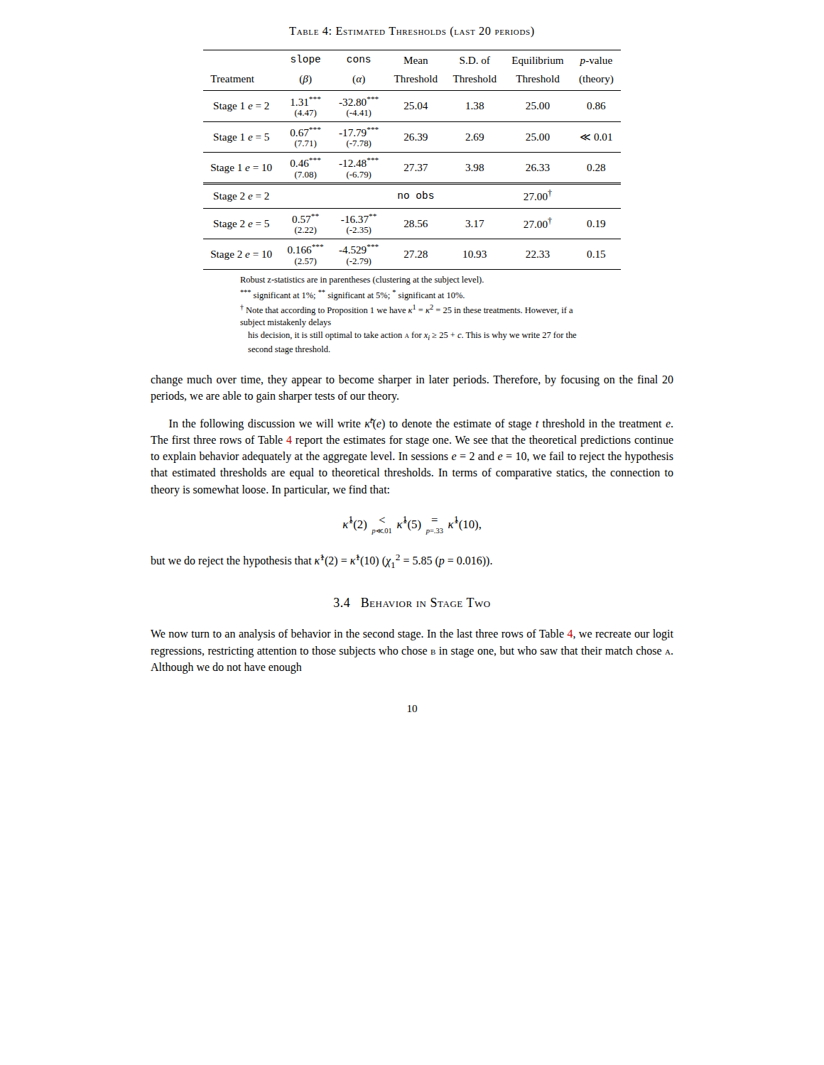Table 4: Estimated Thresholds (last 20 periods)
| | slope | cons | Mean | S.D. of | Equilibrium | p -value |
| --- | --- | --- | --- | --- | --- | --- |
| Treatment | ( β ) | ( α ) | Threshold | Threshold | Threshold | (theory) |
| Stage 1 e = 2 | 1.31 *** (4.47) | -32.80 *** (-4.41) | 25.04 | 1.38 | 25.00 | 0.86 |
| Stage 1 e = 5 | 0.67 *** (7.71) | -17.79 *** (-7.78) | 26.39 | 2.69 | 25.00 | ≪ 0.01 |
| Stage 1 e = 10 | 0.46 *** (7.08) | -12.48 *** (-6.79) | 27.37 | 3.98 | 26.33 | 0.28 |
| Stage 2 e = 2 | | | no obs | | 27.00 † | |
| Stage 2 e = 5 | 0.57 ** (2.22) | -16.37 ** (-2.35) | 28.56 | 3.17 | 27.00 † | 0.19 |
| Stage 2 e = 10 | 0.166 *** (2.57) | -4.529 *** (-2.79) | 27.28 | 10.93 | 22.33 | 0.15 |
Robust z-statistics are in parentheses (clustering at the subject level).
*** significant at 1%; ** significant at 5%; * significant at 10%.
† Note that according to Proposition 1 we have κ1 = κ2 = 25 in these treatments. However, if a subject mistakenly delays
his decision, it is still optimal to take action a for xi ≥ 25 + c. This is why we write 27 for the second stage threshold.
change much over time, they appear to become sharper in later periods. Therefore, by focusing on the final 20 periods, we are able to gain sharper tests of our theory.
In the following discussion we will write κ̂t(e) to denote the estimate of stage t threshold in the treatment e. The first three rows of Table 4 report the estimates for stage one. We see that the theoretical predictions continue to explain behavior adequately at the aggregate level. In sessions e = 2 and e = 10, we fail to reject the hypothesis that estimated thresholds are equal to theoretical thresholds. In terms of comparative statics, the connection to theory is somewhat loose. In particular, we find that:
κ̂1(2) < p≪.01 κ̂1(5) = p=.33 κ̂1(10),
but we do reject the hypothesis that κ̂1(2) = κ̂1(10) (χ12 = 5.85 (p = 0.016)).
3.4 Behavior in Stage Two
We now turn to an analysis of behavior in the second stage. In the last three rows of Table 4, we recreate our logit regressions, restricting attention to those subjects who chose b in stage one, but who saw that their match chose a. Although we do not have enough
10